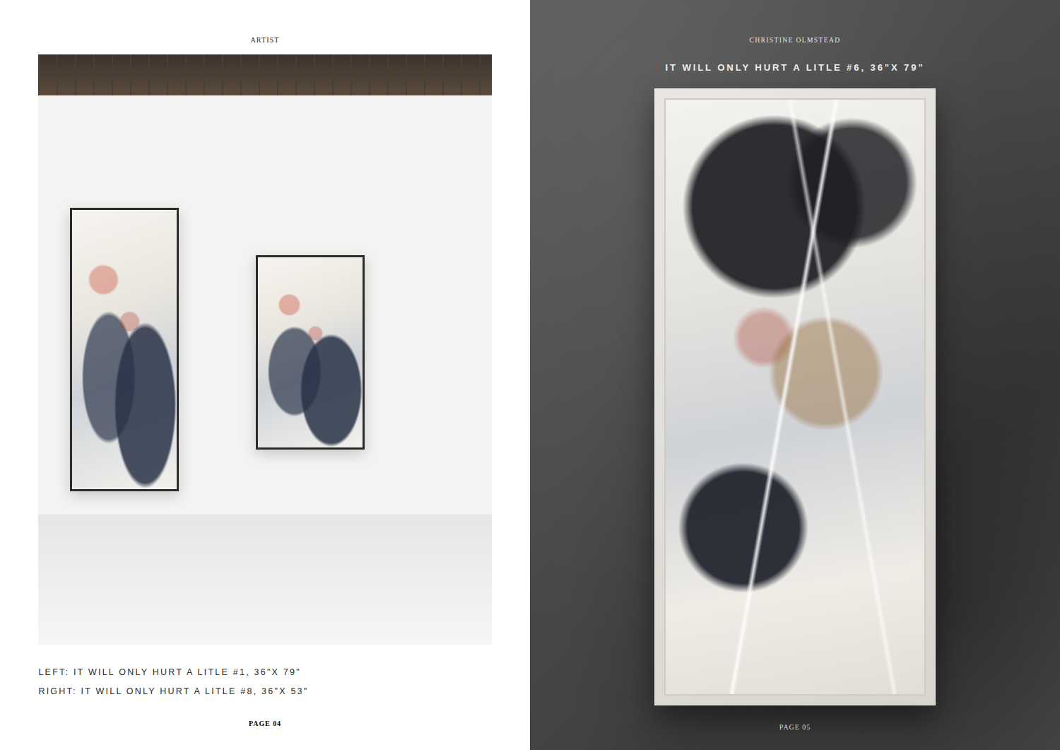Artist
Left: It Will Only Hurt A Litle #1, 36"x 79"
Right: It Will Only Hurt A Litle #8, 36"x 53"
Page 04
Christine Olmstead
It Will Only Hurt A Litle #6, 36"x 79"
Page 05